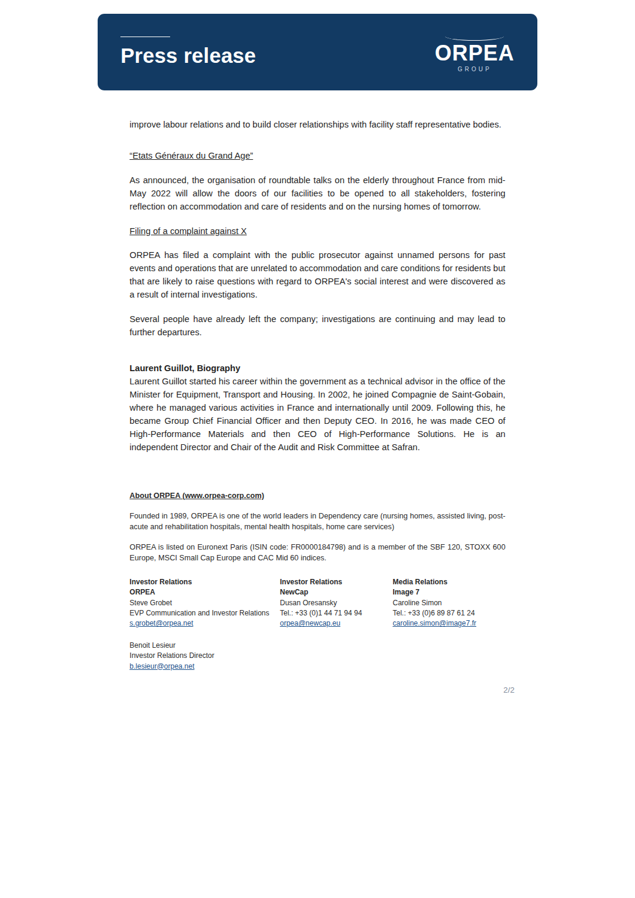Press release
ORPEA GROUP
improve labour relations and to build closer relationships with facility staff representative bodies.
“Etats Généraux du Grand Age”
As announced, the organisation of roundtable talks on the elderly throughout France from mid-May 2022 will allow the doors of our facilities to be opened to all stakeholders, fostering reflection on accommodation and care of residents and on the nursing homes of tomorrow.
Filing of a complaint against X
ORPEA has filed a complaint with the public prosecutor against unnamed persons for past events and operations that are unrelated to accommodation and care conditions for residents but that are likely to raise questions with regard to ORPEA's social interest and were discovered as a result of internal investigations.
Several people have already left the company; investigations are continuing and may lead to further departures.
Laurent Guillot, Biography
Laurent Guillot started his career within the government as a technical advisor in the office of the Minister for Equipment, Transport and Housing. In 2002, he joined Compagnie de Saint-Gobain, where he managed various activities in France and internationally until 2009. Following this, he became Group Chief Financial Officer and then Deputy CEO. In 2016, he was made CEO of High-Performance Materials and then CEO of High-Performance Solutions. He is an independent Director and Chair of the Audit and Risk Committee at Safran.
About ORPEA (www.orpea-corp.com)
Founded in 1989, ORPEA is one of the world leaders in Dependency care (nursing homes, assisted living, post-acute and rehabilitation hospitals, mental health hospitals, home care services)
ORPEA is listed on Euronext Paris (ISIN code: FR0000184798) and is a member of the SBF 120, STOXX 600 Europe, MSCI Small Cap Europe and CAC Mid 60 indices.
| Investor Relations ORPEA Steve Grobet EVP Communication and Investor Relations s.grobet@orpea.net | Investor Relations NewCap Dusan Oresansky Tel.: +33 (0)1 44 71 94 94 orpea@newcap.eu | Media Relations Image 7 Caroline Simon Tel.: +33 (0)6 89 87 61 24 caroline.simon@image7.fr |
Benoit Lesieur
Investor Relations Director
b.lesieur@orpea.net
2/2